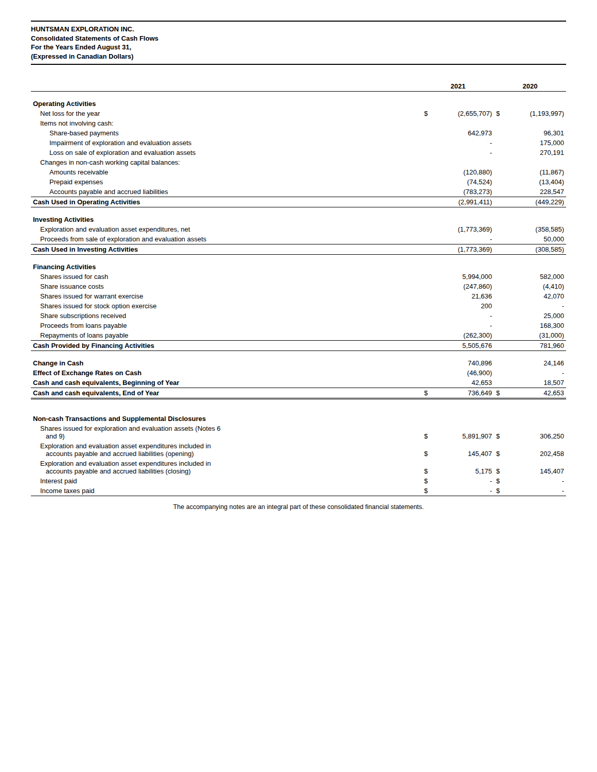HUNTSMAN EXPLORATION INC.
Consolidated Statements of Cash Flows
For the Years Ended August 31,
(Expressed in Canadian Dollars)
| | 2021 | 2020 |
| Operating Activities | | | | |
| Net loss for the year | $ | (2,655,707) | $ | (1,193,997) |
| Items not involving cash: | | | | |
| Share-based payments | | 642,973 | | 96,301 |
| Impairment of exploration and evaluation assets | | - | | 175,000 |
| Loss on sale of exploration and evaluation assets | | - | | 270,191 |
| Changes in non-cash working capital balances: | | | | |
| Amounts receivable | | (120,880) | | (11,867) |
| Prepaid expenses | | (74,524) | | (13,404) |
| Accounts payable and accrued liabilities | | (783,273) | | 228,547 |
| Cash Used in Operating Activities | | (2,991,411) | | (449,229) |
| Investing Activities | | | | |
| Exploration and evaluation asset expenditures, net | | (1,773,369) | | (358,585) |
| Proceeds from sale of exploration and evaluation assets | | - | | 50,000 |
| Cash Used in Investing Activities | | (1,773,369) | | (308,585) |
| Financing Activities | | | | |
| Shares issued for cash | | 5,994,000 | | 582,000 |
| Share issuance costs | | (247,860) | | (4,410) |
| Shares issued for warrant exercise | | 21,636 | | 42,070 |
| Shares issued for stock option exercise | | 200 | | - |
| Share subscriptions received | | - | | 25,000 |
| Proceeds from loans payable | | - | | 168,300 |
| Repayments of loans payable | | (262,300) | | (31,000) |
| Cash Provided by Financing Activities | | 5,505,676 | | 781,960 |
| Change in Cash | | 740,896 | | 24,146 |
| Effect of Exchange Rates on Cash | | (46,900) | | - |
| Cash and cash equivalents, Beginning of Year | | 42,653 | | 18,507 |
| Cash and cash equivalents, End of Year | $ | 736,649 | $ | 42,653 |
| Non-cash Transactions and Supplemental Disclosures | | | | |
| Shares issued for exploration and evaluation assets (Notes 6 and 9) | $ | 5,891,907 | $ | 306,250 |
| Exploration and evaluation asset expenditures included in accounts payable and accrued liabilities (opening) | $ | 145,407 | $ | 202,458 |
| Exploration and evaluation asset expenditures included in accounts payable and accrued liabilities (closing) | $ | 5,175 | $ | 145,407 |
| Interest paid | $ | - | $ | - |
| Income taxes paid | $ | - | $ | - |
The accompanying notes are an integral part of these consolidated financial statements.